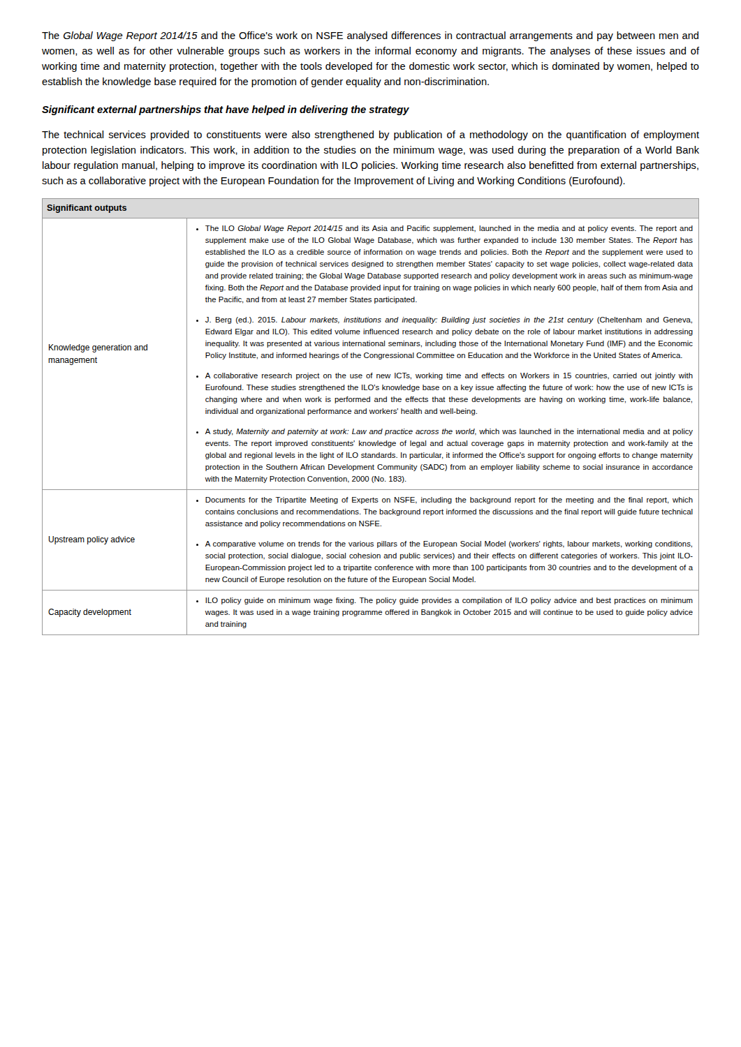The Global Wage Report 2014/15 and the Office's work on NSFE analysed differences in contractual arrangements and pay between men and women, as well as for other vulnerable groups such as workers in the informal economy and migrants. The analyses of these issues and of working time and maternity protection, together with the tools developed for the domestic work sector, which is dominated by women, helped to establish the knowledge base required for the promotion of gender equality and non-discrimination.
Significant external partnerships that have helped in delivering the strategy
The technical services provided to constituents were also strengthened by publication of a methodology on the quantification of employment protection legislation indicators. This work, in addition to the studies on the minimum wage, was used during the preparation of a World Bank labour regulation manual, helping to improve its coordination with ILO policies. Working time research also benefitted from external partnerships, such as a collaborative project with the European Foundation for the Improvement of Living and Working Conditions (Eurofound).
| Significant outputs |
| --- |
| Knowledge generation and management | The ILO Global Wage Report 2014/15 and its Asia and Pacific supplement, launched in the media and at policy events. The report and supplement make use of the ILO Global Wage Database, which was further expanded to include 130 member States. The Report has established the ILO as a credible source of information on wage trends and policies. Both the Report and the supplement were used to guide the provision of technical services designed to strengthen member States' capacity to set wage policies, collect wage-related data and provide related training; the Global Wage Database supported research and policy development work in areas such as minimum-wage fixing. Both the Report and the Database provided input for training on wage policies in which nearly 600 people, half of them from Asia and the Pacific, and from at least 27 member States participated. J. Berg (ed.). 2015. Labour markets, institutions and inequality: Building just societies in the 21st century (Cheltenham and Geneva, Edward Elgar and ILO). This edited volume influenced research and policy debate on the role of labour market institutions in addressing inequality. It was presented at various international seminars, including those of the International Monetary Fund (IMF) and the Economic Policy Institute, and informed hearings of the Congressional Committee on Education and the Workforce in the United States of America. A collaborative research project on the use of new ICTs, working time and effects on Workers in 15 countries, carried out jointly with Eurofound. These studies strengthened the ILO's knowledge base on a key issue affecting the future of work: how the use of new ICTs is changing where and when work is performed and the effects that these developments are having on working time, work-life balance, individual and organizational performance and workers' health and well-being. A study, Maternity and paternity at work: Law and practice across the world , which was launched in the international media and at policy events. The report improved constituents' knowledge of legal and actual coverage gaps in maternity protection and work-family at the global and regional levels in the light of ILO standards. In particular, it informed the Office's support for ongoing efforts to change maternity protection in the Southern African Development Community (SADC) from an employer liability scheme to social insurance in accordance with the Maternity Protection Convention, 2000 (No. 183). |
| Upstream policy advice | Documents for the Tripartite Meeting of Experts on NSFE, including the background report for the meeting and the final report, which contains conclusions and recommendations. The background report informed the discussions and the final report will guide future technical assistance and policy recommendations on NSFE. A comparative volume on trends for the various pillars of the European Social Model (workers' rights, labour markets, working conditions, social protection, social dialogue, social cohesion and public services) and their effects on different categories of workers. This joint ILO-European-Commission project led to a tripartite conference with more than 100 participants from 30 countries and to the development of a new Council of Europe resolution on the future of the European Social Model. |
| Capacity development | ILO policy guide on minimum wage fixing. The policy guide provides a compilation of ILO policy advice and best practices on minimum wages. It was used in a wage training programme offered in Bangkok in October 2015 and will continue to be used to guide policy advice and training |